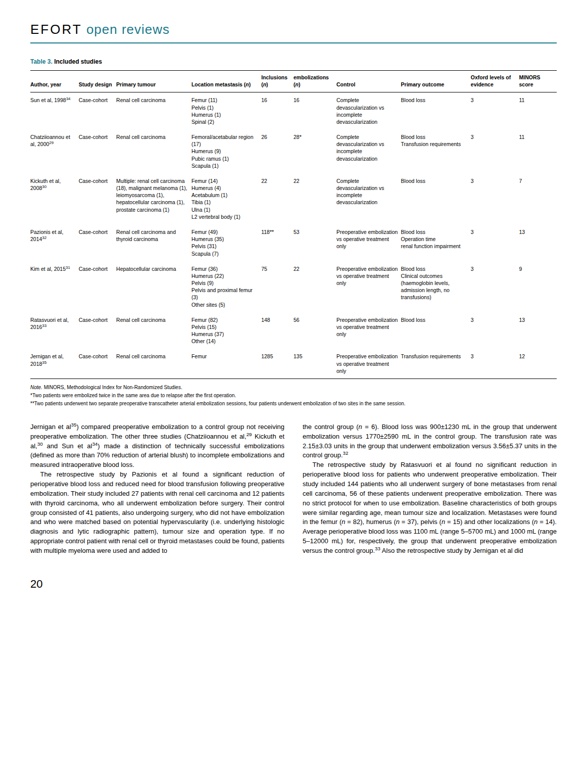EFORT open reviews
Table 3. Included studies
| Author, year | Study design | Primary tumour | Location metastasis ( n ) | Inclusions ( n ) | embolizations ( n ) | Control | Primary outcome | Oxford levels of evidence | MINORS score |
| --- | --- | --- | --- | --- | --- | --- | --- | --- | --- |
| Sun et al, 1998 34 | Case-cohort | Renal cell carcinoma | Femur (11) Pelvis (1) Humerus (1) Spinal (2) | 16 | 16 | Complete devascularization vs incomplete devascularization | Blood loss | 3 | 11 |
| Chatziioannou et al, 2000 29 | Case-cohort | Renal cell carcinoma | Femoral/acetabular region (17) Humerus (9) Pubic ramus (1) Scapula (1) | 26 | 28* | Complete devascularization vs incomplete devascularization | Blood loss Transfusion requirements | 3 | 11 |
| Kickuth et al, 2008 30 | Case-cohort | Multiple: renal cell carcinoma (18), malignant melanoma (1), leiomyosarcoma (1), hepatocellular carcinoma (1), prostate carcinoma (1) | Femur (14) Humerus (4) Acetabulum (1) Tibia (1) Ulna (1) L2 vertebral body (1) | 22 | 22 | Complete devascularization vs incomplete devascularization | Blood loss | 3 | 7 |
| Pazionis et al, 2014 32 | Case-cohort | Renal cell carcinoma and thyroid carcinoma | Femur (49) Humerus (35) Pelvis (31) Scapula (7) | 118** | 53 | Preoperative embolization vs operative treatment only | Blood loss Operation time renal function impairment | 3 | 13 |
| Kim et al, 2015 31 | Case-cohort | Hepatocellular carcinoma | Femur (36) Humerus (22) Pelvis (9) Pelvis and proximal femur (3) Other sites (5) | 75 | 22 | Preoperative embolization vs operative treatment only | Blood loss Clinical outcomes (haemoglobin levels, admission length, no transfusions) | 3 | 9 |
| Ratasvuori et al, 2016 33 | Case-cohort | Renal cell carcinoma | Femur (82) Pelvis (15) Humerus (37) Other (14) | 148 | 56 | Preoperative embolization vs operative treatment only | Blood loss | 3 | 13 |
| Jernigan et al, 2018 35 | Case-cohort | Renal cell carcinoma | Femur | 1285 | 135 | Preoperative embolization vs operative treatment only | Transfusion requirements | 3 | 12 |
Note. MINORS, Methodological Index for Non-Randomized Studies.
*Two patients were embolized twice in the same area due to relapse after the first operation.
**Two patients underwent two separate preoperative transcatheter arterial embolization sessions, four patients underwent embolization of two sites in the same session.
Jernigan et al35) compared preoperative embolization to a control group not receiving preoperative embolization. The other three studies (Chatziioannou et al,29 Kickuth et al,30 and Sun et al34) made a distinction of technically successful embolizations (defined as more than 70% reduction of arterial blush) to incomplete embolizations and measured intraoperative blood loss.
The retrospective study by Pazionis et al found a significant reduction of perioperative blood loss and reduced need for blood transfusion following preoperative embolization. Their study included 27 patients with renal cell carcinoma and 12 patients with thyroid carcinoma, who all underwent embolization before surgery. Their control group consisted of 41 patients, also undergoing surgery, who did not have embolization and who were matched based on potential hypervascularity (i.e. underlying histologic diagnosis and lytic radiographic pattern), tumour size and operation type. If no appropriate control patient with renal cell or thyroid metastases could be found, patients with multiple myeloma were used and added to
the control group (n = 6). Blood loss was 900±1230 mL in the group that underwent embolization versus 1770±2590 mL in the control group. The transfusion rate was 2.15±3.03 units in the group that underwent embolization versus 3.56±5.37 units in the control group.32
The retrospective study by Ratasvuori et al found no significant reduction in perioperative blood loss for patients who underwent preoperative embolization. Their study included 144 patients who all underwent surgery of bone metastases from renal cell carcinoma, 56 of these patients underwent preoperative embolization. There was no strict protocol for when to use embolization. Baseline characteristics of both groups were similar regarding age, mean tumour size and localization. Metastases were found in the femur (n = 82), humerus (n = 37), pelvis (n = 15) and other localizations (n = 14). Average perioperative blood loss was 1100 mL (range 5–5700 mL) and 1000 mL (range 5–12000 mL) for, respectively, the group that underwent preoperative embolization versus the control group.33 Also the retrospective study by Jernigan et al did
20